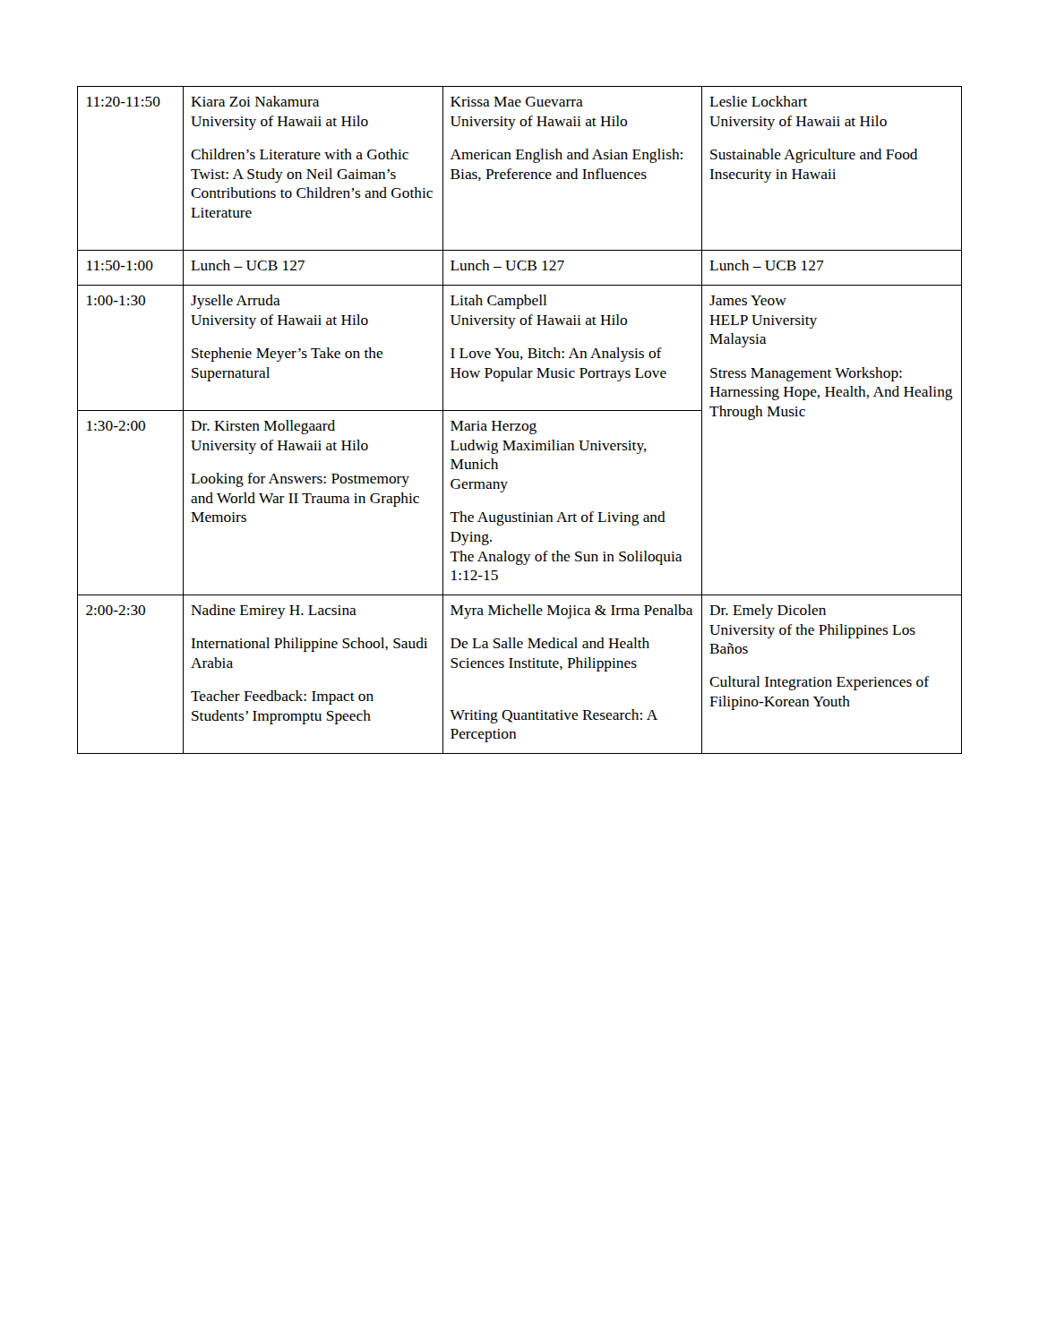| 11:20-11:50 | Kiara Zoi Nakamura University of Hawaii at Hilo Children’s Literature with a Gothic Twist: A Study on Neil Gaiman’s Contributions to Children’s and Gothic Literature | Krissa Mae Guevarra University of Hawaii at Hilo American English and Asian English: Bias, Preference and Influences | Leslie Lockhart University of Hawaii at Hilo Sustainable Agriculture and Food Insecurity in Hawaii |
| 11:50-1:00 | Lunch – UCB 127 | Lunch – UCB 127 | Lunch – UCB 127 |
| 1:00-1:30 | Jyselle Arruda University of Hawaii at Hilo Stephenie Meyer’s Take on the Supernatural | Litah Campbell University of Hawaii at Hilo I Love You, Bitch: An Analysis of How Popular Music Portrays Love | James Yeow HELP University Malaysia Stress Management Workshop: Harnessing Hope, Health, And Healing Through Music |
| 1:30-2:00 | Dr. Kirsten Mollegaard University of Hawaii at Hilo Looking for Answers: Postmemory and World War II Trauma in Graphic Memoirs | Maria Herzog Ludwig Maximilian University, Munich Germany The Augustinian Art of Living and Dying. The Analogy of the Sun in Soliloquia 1:12-15 |
| 2:00-2:30 | Nadine Emirey H. Lacsina International Philippine School, Saudi Arabia Teacher Feedback: Impact on Students’ Impromptu Speech | Myra Michelle Mojica & Irma Penalba De La Salle Medical and Health Sciences Institute, Philippines Writing Quantitative Research: A Perception | Dr. Emely Dicolen University of the Philippines Los Baños Cultural Integration Experiences of Filipino-Korean Youth |